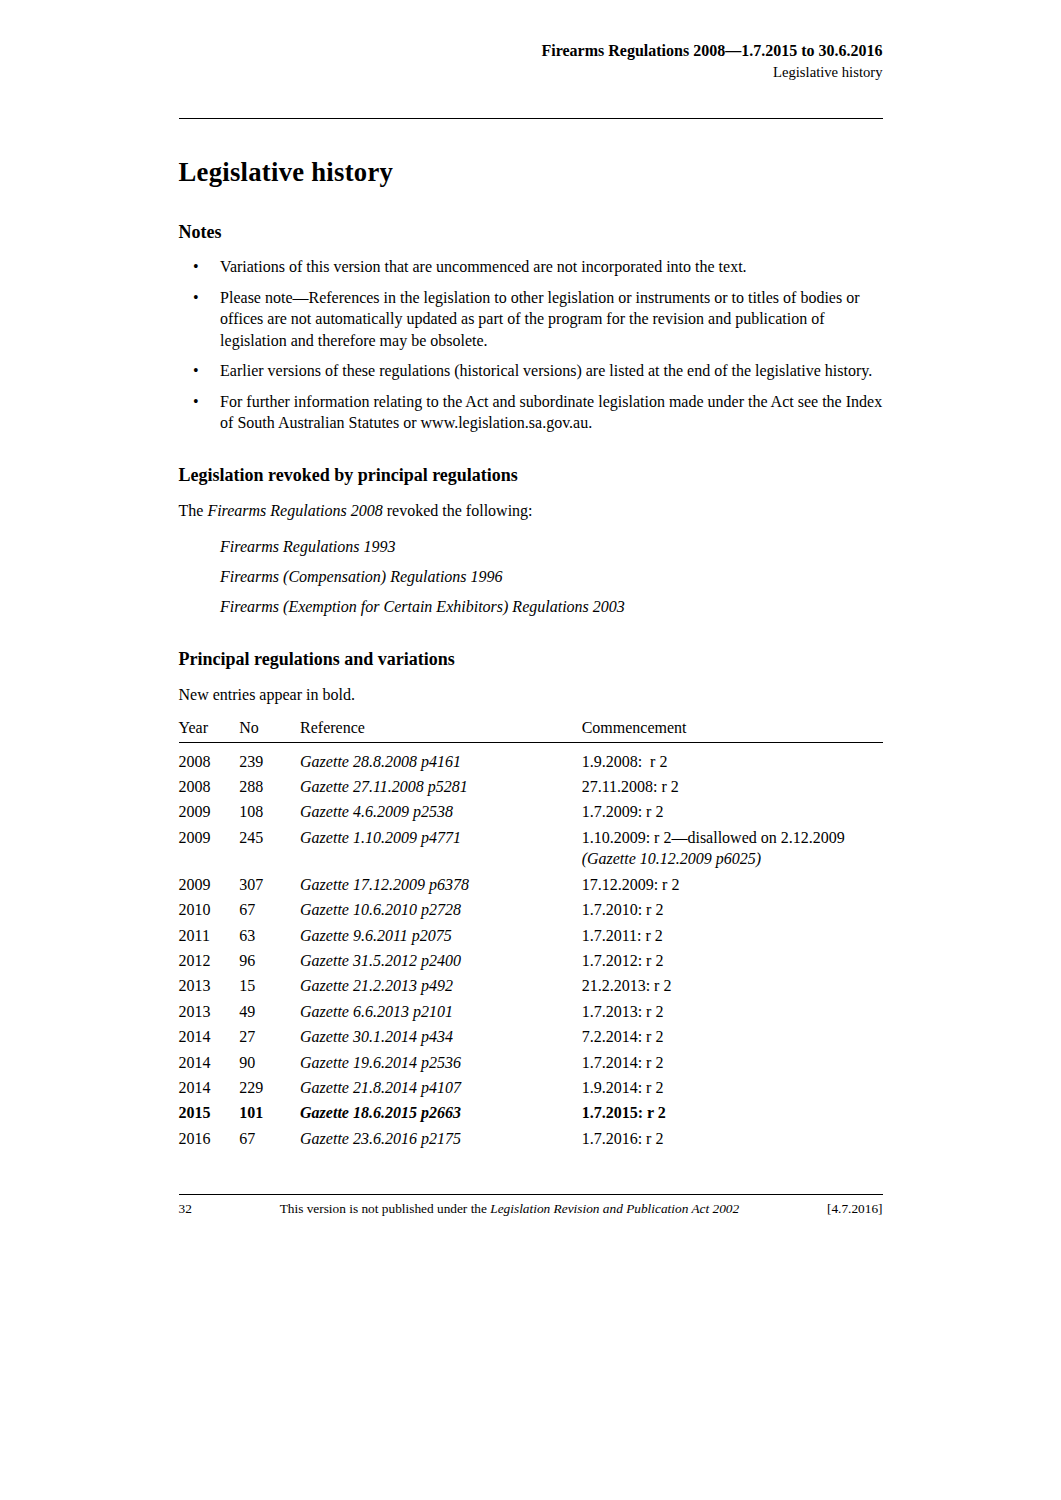Firearms Regulations 2008—1.7.2015 to 30.6.2016
Legislative history
Legislative history
Notes
Variations of this version that are uncommenced are not incorporated into the text.
Please note—References in the legislation to other legislation or instruments or to titles of bodies or offices are not automatically updated as part of the program for the revision and publication of legislation and therefore may be obsolete.
Earlier versions of these regulations (historical versions) are listed at the end of the legislative history.
For further information relating to the Act and subordinate legislation made under the Act see the Index of South Australian Statutes or www.legislation.sa.gov.au.
Legislation revoked by principal regulations
The Firearms Regulations 2008 revoked the following:
Firearms Regulations 1993
Firearms (Compensation) Regulations 1996
Firearms (Exemption for Certain Exhibitors) Regulations 2003
Principal regulations and variations
New entries appear in bold.
| Year | No | Reference | Commencement |
| --- | --- | --- | --- |
| 2008 | 239 | Gazette 28.8.2008 p4161 | 1.9.2008: r 2 |
| 2008 | 288 | Gazette 27.11.2008 p5281 | 27.11.2008: r 2 |
| 2009 | 108 | Gazette 4.6.2009 p2538 | 1.7.2009: r 2 |
| 2009 | 245 | Gazette 1.10.2009 p4771 | 1.10.2009: r 2—disallowed on 2.12.2009 (Gazette 10.12.2009 p6025) |
| 2009 | 307 | Gazette 17.12.2009 p6378 | 17.12.2009: r 2 |
| 2010 | 67 | Gazette 10.6.2010 p2728 | 1.7.2010: r 2 |
| 2011 | 63 | Gazette 9.6.2011 p2075 | 1.7.2011: r 2 |
| 2012 | 96 | Gazette 31.5.2012 p2400 | 1.7.2012: r 2 |
| 2013 | 15 | Gazette 21.2.2013 p492 | 21.2.2013: r 2 |
| 2013 | 49 | Gazette 6.6.2013 p2101 | 1.7.2013: r 2 |
| 2014 | 27 | Gazette 30.1.2014 p434 | 7.2.2014: r 2 |
| 2014 | 90 | Gazette 19.6.2014 p2536 | 1.7.2014: r 2 |
| 2014 | 229 | Gazette 21.8.2014 p4107 | 1.9.2014: r 2 |
| 2015 | 101 | Gazette 18.6.2015 p2663 | 1.7.2015: r 2 |
| 2016 | 67 | Gazette 23.6.2016 p2175 | 1.7.2016: r 2 |
32 This version is not published under the Legislation Revision and Publication Act 2002 [4.7.2016]